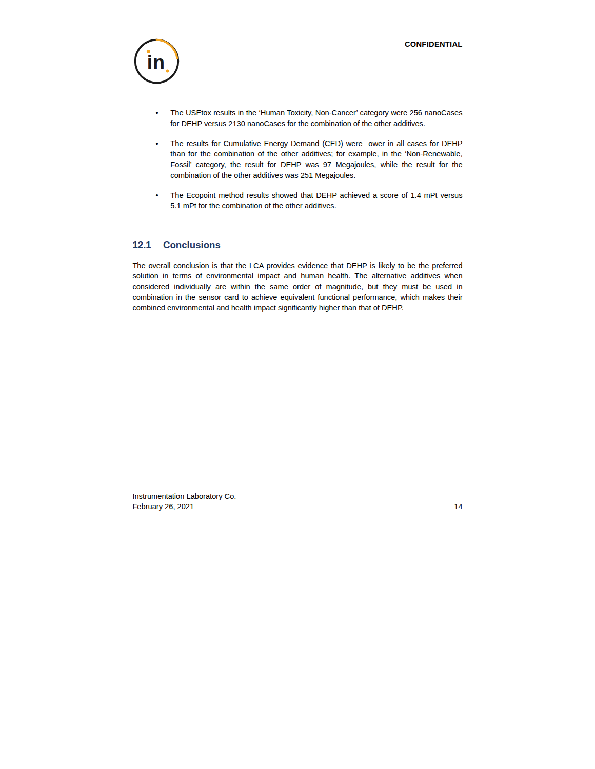i n
CONFIDENTIAL
The USEtox results in the ‘Human Toxicity, Non-Cancer’ category were 256 nanoCases for DEHP versus 2130 nanoCases for the combination of the other additives.
The results for Cumulative Energy Demand (CED) were ower in all cases for DEHP than for the combination of the other additives; for example, in the ‘Non-Renewable, Fossil’ category, the result for DEHP was 97 Megajoules, while the result for the combination of the other additives was 251 Megajoules.
The Ecopoint method results showed that DEHP achieved a score of 1.4 mPt versus 5.1 mPt for the combination of the other additives.
12.1 Conclusions
The overall conclusion is that the LCA provides evidence that DEHP is likely to be the preferred solution in terms of environmental impact and human health. The alternative additives when considered individually are within the same order of magnitude, but they must be used in combination in the sensor card to achieve equivalent functional performance, which makes their combined environmental and health impact significantly higher than that of DEHP.
Instrumentation Laboratory Co.
February 26, 2021
14